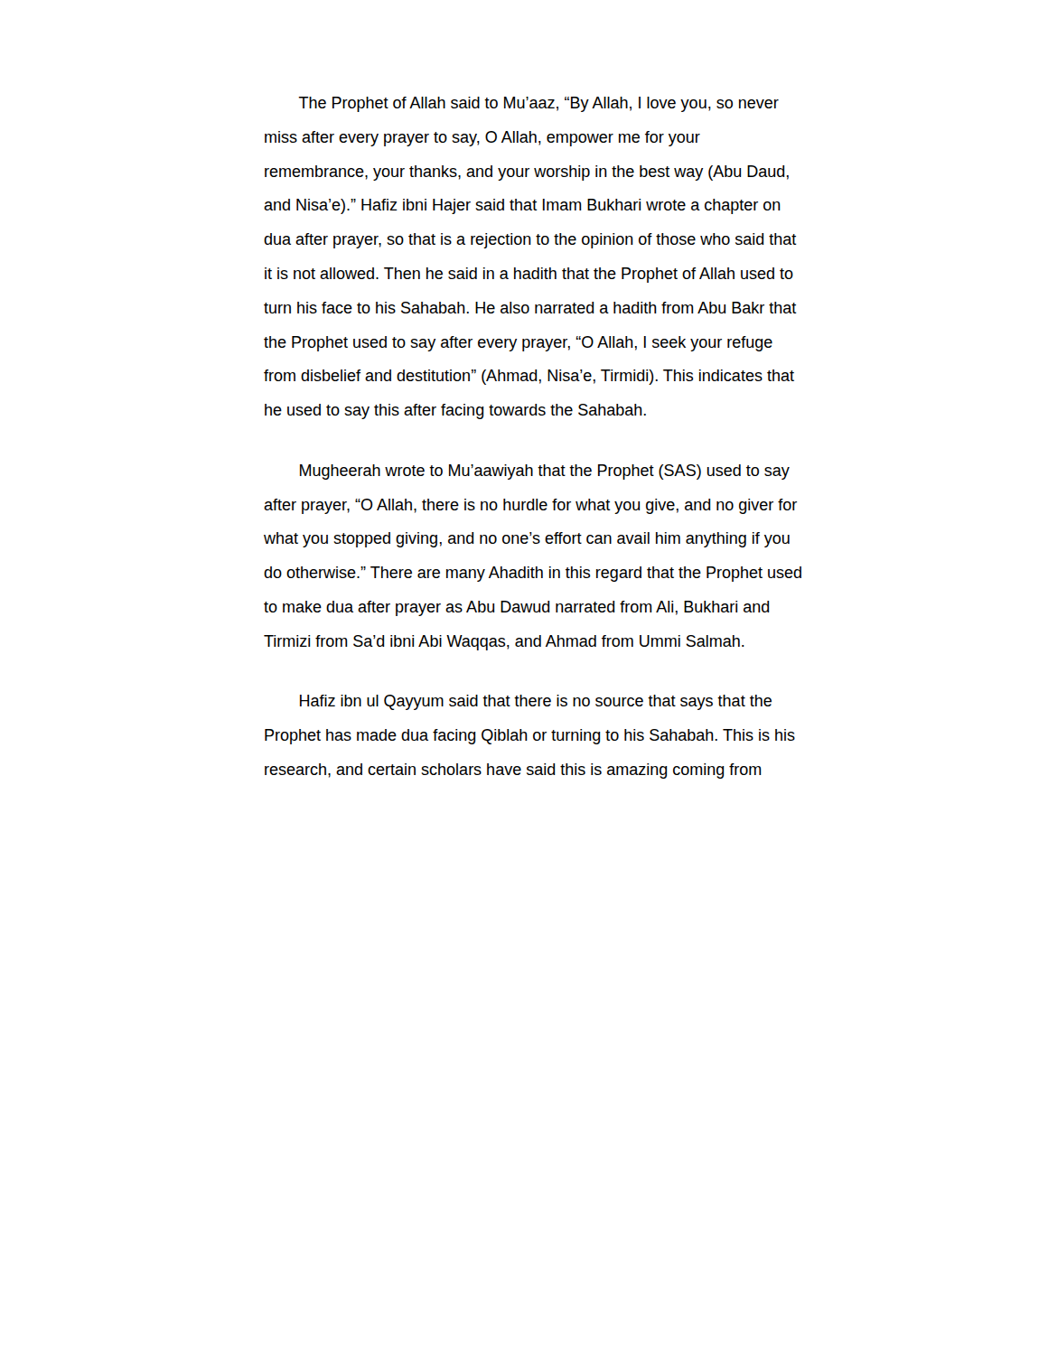The Prophet of Allah said to Mu’aaz, “By Allah, I love you, so never miss after every prayer to say, O Allah, empower me for your remembrance, your thanks, and your worship in the best way (Abu Daud, and Nisa’e).” Hafiz ibni Hajer said that Imam Bukhari wrote a chapter on dua after prayer, so that is a rejection to the opinion of those who said that it is not allowed. Then he said in a hadith that the Prophet of Allah used to turn his face to his Sahabah. He also narrated a hadith from Abu Bakr that the Prophet used to say after every prayer, “O Allah, I seek your refuge from disbelief and destitution” (Ahmad, Nisa’e, Tirmidi). This indicates that he used to say this after facing towards the Sahabah.
Mugheerah wrote to Mu’aawiyah that the Prophet (SAS) used to say after prayer, “O Allah, there is no hurdle for what you give, and no giver for what you stopped giving, and no one’s effort can avail him anything if you do otherwise.” There are many Ahadith in this regard that the Prophet used to make dua after prayer as Abu Dawud narrated from Ali, Bukhari and Tirmizi from Sa’d ibni Abi Waqqas, and Ahmad from Ummi Salmah.
Hafiz ibn ul Qayyum said that there is no source that says that the Prophet has made dua facing Qiblah or turning to his Sahabah. This is his research, and certain scholars have said this is amazing coming from